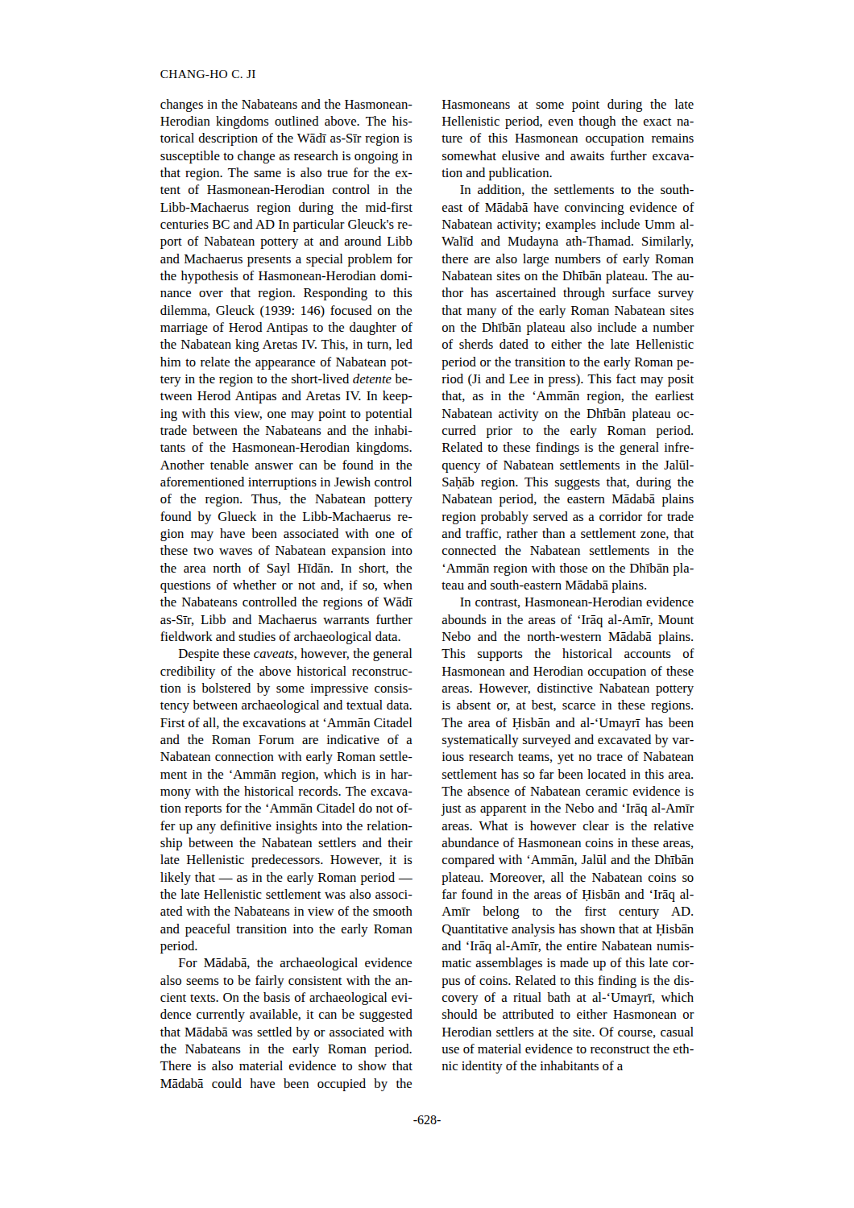CHANG-HO C. JI
changes in the Nabateans and the Hasmonean-Herodian kingdoms outlined above. The historical description of the Wādī as-Sīr region is susceptible to change as research is ongoing in that region. The same is also true for the extent of Hasmonean-Herodian control in the Libb-Machaerus region during the mid-first centuries BC and AD In particular Gleuck's report of Nabatean pottery at and around Libb and Machaerus presents a special problem for the hypothesis of Hasmonean-Herodian dominance over that region. Responding to this dilemma, Gleuck (1939: 146) focused on the marriage of Herod Antipas to the daughter of the Nabatean king Aretas IV. This, in turn, led him to relate the appearance of Nabatean pottery in the region to the short-lived detente between Herod Antipas and Aretas IV. In keeping with this view, one may point to potential trade between the Nabateans and the inhabitants of the Hasmonean-Herodian kingdoms. Another tenable answer can be found in the aforementioned interruptions in Jewish control of the region. Thus, the Nabatean pottery found by Glueck in the Libb-Machaerus region may have been associated with one of these two waves of Nabatean expansion into the area north of Sayl Hīdān. In short, the questions of whether or not and, if so, when the Nabateans controlled the regions of Wādī as-Sīr, Libb and Machaerus warrants further fieldwork and studies of archaeological data.
Despite these caveats, however, the general credibility of the above historical reconstruction is bolstered by some impressive consistency between archaeological and textual data. First of all, the excavations at ʻAmmān Citadel and the Roman Forum are indicative of a Nabatean connection with early Roman settlement in the ʻAmmān region, which is in harmony with the historical records. The excavation reports for the ʻAmmān Citadel do not offer up any definitive insights into the relationship between the Nabatean settlers and their late Hellenistic predecessors. However, it is likely that — as in the early Roman period — the late Hellenistic settlement was also associated with the Nabateans in view of the smooth and peaceful transition into the early Roman period.
For Mādabā, the archaeological evidence also seems to be fairly consistent with the ancient texts. On the basis of archaeological evidence currently available, it can be suggested that Mādabā was settled by or associated with the Nabateans in the early Roman period. There is also material evidence to show that Mādabā could have been occupied by the Hasmoneans at some point during the late Hellenistic period, even though the exact nature of this Hasmonean occupation remains somewhat elusive and awaits further excavation and publication.
In addition, the settlements to the south-east of Mādabā have convincing evidence of Nabatean activity; examples include Umm al-Walīd and Mudayna ath-Thamad. Similarly, there are also large numbers of early Roman Nabatean sites on the Dhībān plateau. The author has ascertained through surface survey that many of the early Roman Nabatean sites on the Dhībān plateau also include a number of sherds dated to either the late Hellenistic period or the transition to the early Roman period (Ji and Lee in press). This fact may posit that, as in the ʻAmmān region, the earliest Nabatean activity on the Dhībān plateau occurred prior to the early Roman period. Related to these findings is the general infrequency of Nabatean settlements in the Jalūl-Saḥāb region. This suggests that, during the Nabatean period, the eastern Mādabā plains region probably served as a corridor for trade and traffic, rather than a settlement zone, that connected the Nabatean settlements in the ʻAmmān region with those on the Dhībān plateau and south-eastern Mādabā plains.
In contrast, Hasmonean-Herodian evidence abounds in the areas of ʻIrāq al-Amīr, Mount Nebo and the north-western Mādabā plains. This supports the historical accounts of Hasmonean and Herodian occupation of these areas. However, distinctive Nabatean pottery is absent or, at best, scarce in these regions. The area of Ḥisbān and al-ʻUmayrī has been systematically surveyed and excavated by various research teams, yet no trace of Nabatean settlement has so far been located in this area. The absence of Nabatean ceramic evidence is just as apparent in the Nebo and ʻIrāq al-Amīr areas. What is however clear is the relative abundance of Hasmonean coins in these areas, compared with ʻAmmān, Jalūl and the Dhībān plateau. Moreover, all the Nabatean coins so far found in the areas of Ḥisbān and ʻIrāq al-Amīr belong to the first century AD. Quantitative analysis has shown that at Ḥisbān and ʻIrāq al-Amīr, the entire Nabatean numismatic assemblages is made up of this late corpus of coins. Related to this finding is the discovery of a ritual bath at al-ʻUmayrī, which should be attributed to either Hasmonean or Herodian settlers at the site. Of course, casual use of material evidence to reconstruct the ethnic identity of the inhabitants of a
-628-